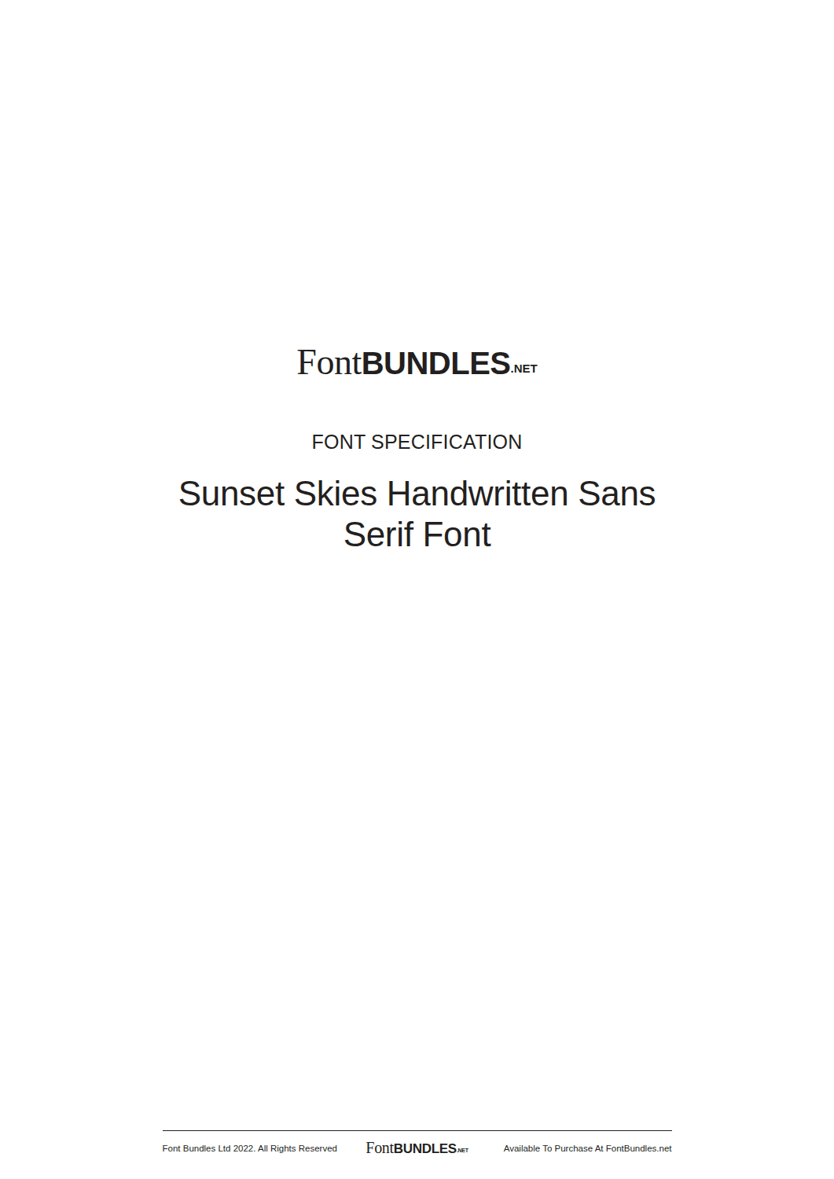Font BUNDLES.NET
FONT SPECIFICATION
Sunset Skies Handwritten Sans Serif Font
Font Bundles Ltd 2022. All Rights Reserved
Font BUNDLES.NET
Available To Purchase At FontBundles.net